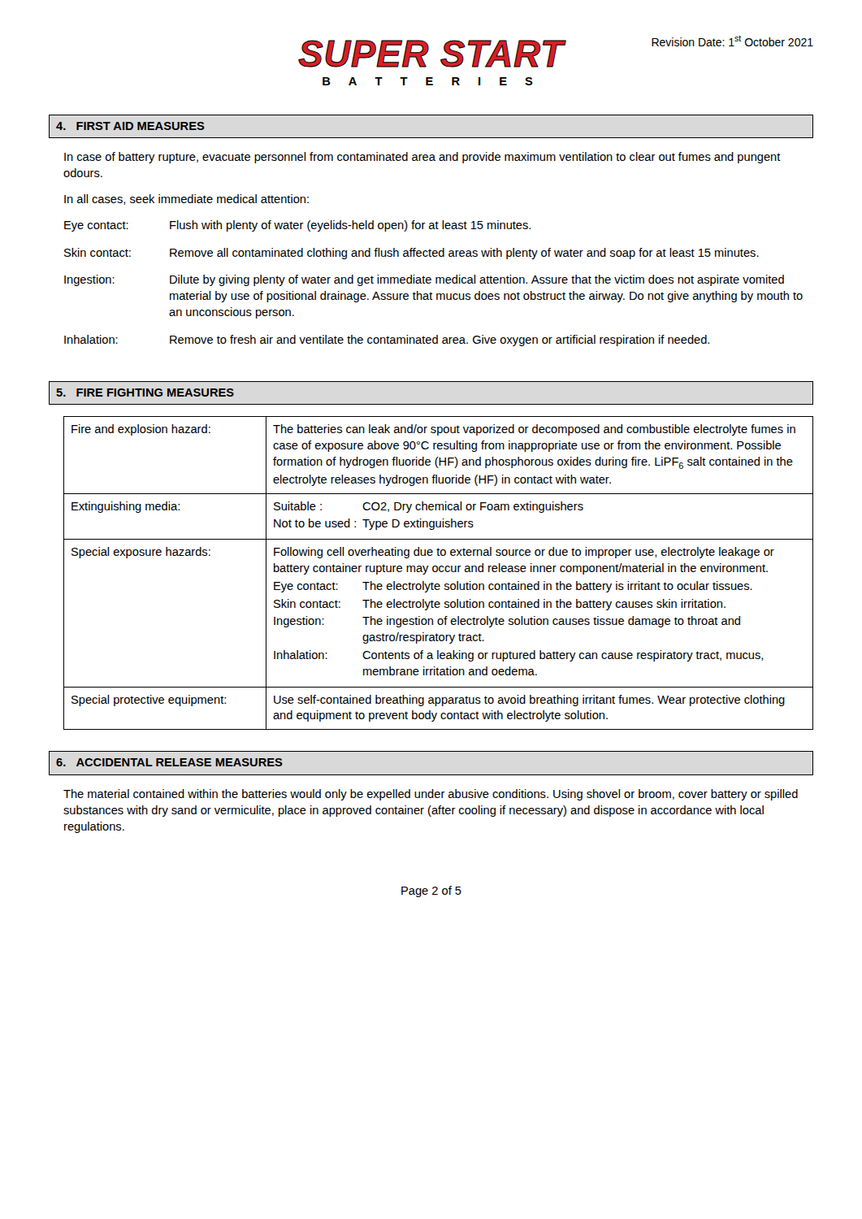Revision Date: 1st October 2021
SUPER START
B A T T E R I E S
4. FIRST AID MEASURES
In case of battery rupture, evacuate personnel from contaminated area and provide maximum ventilation to clear out fumes and pungent odours.
In all cases, seek immediate medical attention:
| Eye contact: | Flush with plenty of water (eyelids-held open) for at least 15 minutes. |
| Skin contact: | Remove all contaminated clothing and flush affected areas with plenty of water and soap for at least 15 minutes. |
| Ingestion: | Dilute by giving plenty of water and get immediate medical attention. Assure that the victim does not aspirate vomited material by use of positional drainage. Assure that mucus does not obstruct the airway. Do not give anything by mouth to an unconscious person. |
| Inhalation: | Remove to fresh air and ventilate the contaminated area. Give oxygen or artificial respiration if needed. |
5. FIRE FIGHTING MEASURES
| Fire and explosion hazard: | The batteries can leak and/or spout vaporized or decomposed and combustible electrolyte fumes in case of exposure above 90°C resulting from inappropriate use or from the environment. Possible formation of hydrogen fluoride (HF) and phosphorous oxides during fire. LiPF 6 salt contained in the electrolyte releases hydrogen fluoride (HF) in contact with water. |
| Extinguishing media: | / Suitable : / CO2, Dry chemical or Foam extinguishers / / Not to be used : / Type D extinguishers / |
| Special exposure hazards: | Following cell overheating due to external source or due to improper use, electrolyte leakage or battery container rupture may occur and release inner component/material in the environment. / Eye contact: / The electrolyte solution contained in the battery is irritant to ocular tissues. / / Skin contact: / The electrolyte solution contained in the battery causes skin irritation. / / Ingestion: / The ingestion of electrolyte solution causes tissue damage to throat and gastro/respiratory tract. / / Inhalation: / Contents of a leaking or ruptured battery can cause respiratory tract, mucus, membrane irritation and oedema. / |
| Special protective equipment: | Use self-contained breathing apparatus to avoid breathing irritant fumes. Wear protective clothing and equipment to prevent body contact with electrolyte solution. |
6. ACCIDENTAL RELEASE MEASURES
The material contained within the batteries would only be expelled under abusive conditions. Using shovel or broom, cover battery or spilled substances with dry sand or vermiculite, place in approved container (after cooling if necessary) and dispose in accordance with local regulations.
Page 2 of 5